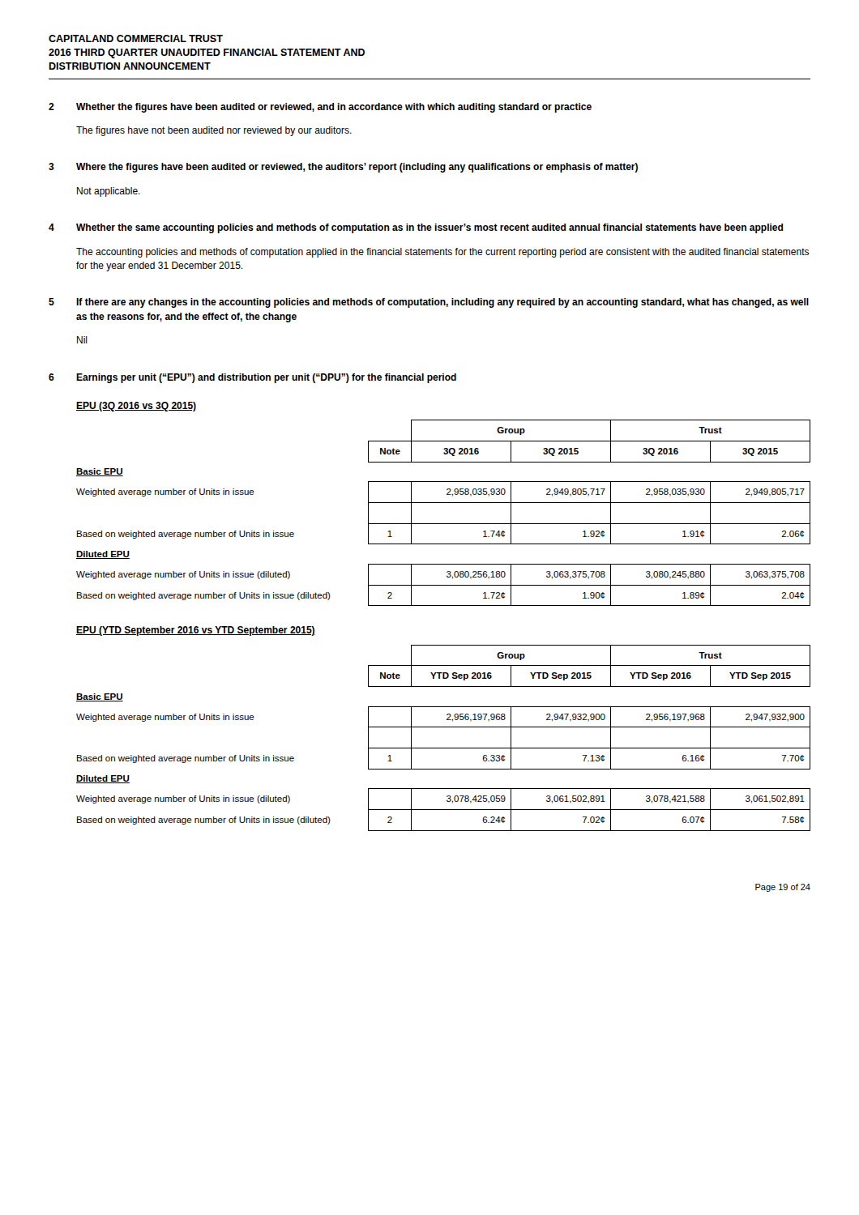CAPITALAND COMMERCIAL TRUST
2016 THIRD QUARTER UNAUDITED FINANCIAL STATEMENT AND
DISTRIBUTION ANNOUNCEMENT
2
Whether the figures have been audited or reviewed, and in accordance with which auditing standard or practice
The figures have not been audited nor reviewed by our auditors.
3
Where the figures have been audited or reviewed, the auditors’ report (including any qualifications or emphasis of matter)
Not applicable.
4
Whether the same accounting policies and methods of computation as in the issuer’s most recent audited annual financial statements have been applied
The accounting policies and methods of computation applied in the financial statements for the current reporting period are consistent with the audited financial statements for the year ended 31 December 2015.
5
If there are any changes in the accounting policies and methods of computation, including any required by an accounting standard, what has changed, as well as the reasons for, and the effect of, the change
Nil
6
Earnings per unit (“EPU”) and distribution per unit (“DPU”) for the financial period
EPU (3Q 2016 vs 3Q 2015)
| | | Group | Trust |
| | Note | 3Q 2016 | 3Q 2015 | 3Q 2016 | 3Q 2015 |
| Basic EPU | | | | | |
| Weighted average number of Units in issue | | 2,958,035,930 | 2,949,805,717 | 2,958,035,930 | 2,949,805,717 |
| Based on weighted average number of Units in issue | 1 | 1.74¢ | 1.92¢ | 1.91¢ | 2.06¢ |
| Diluted EPU | | | | | |
| Weighted average number of Units in issue (diluted) | | 3,080,256,180 | 3,063,375,708 | 3,080,245,880 | 3,063,375,708 |
| Based on weighted average number of Units in issue (diluted) | 2 | 1.72¢ | 1.90¢ | 1.89¢ | 2.04¢ |
EPU (YTD September 2016 vs YTD September 2015)
| | | Group | Trust |
| | Note | YTD Sep 2016 | YTD Sep 2015 | YTD Sep 2016 | YTD Sep 2015 |
| Basic EPU | | | | | |
| Weighted average number of Units in issue | | 2,956,197,968 | 2,947,932,900 | 2,956,197,968 | 2,947,932,900 |
| Based on weighted average number of Units in issue | 1 | 6.33¢ | 7.13¢ | 6.16¢ | 7.70¢ |
| Diluted EPU | | | | | |
| Weighted average number of Units in issue (diluted) | | 3,078,425,059 | 3,061,502,891 | 3,078,421,588 | 3,061,502,891 |
| Based on weighted average number of Units in issue (diluted) | 2 | 6.24¢ | 7.02¢ | 6.07¢ | 7.58¢ |
Page 19 of 24